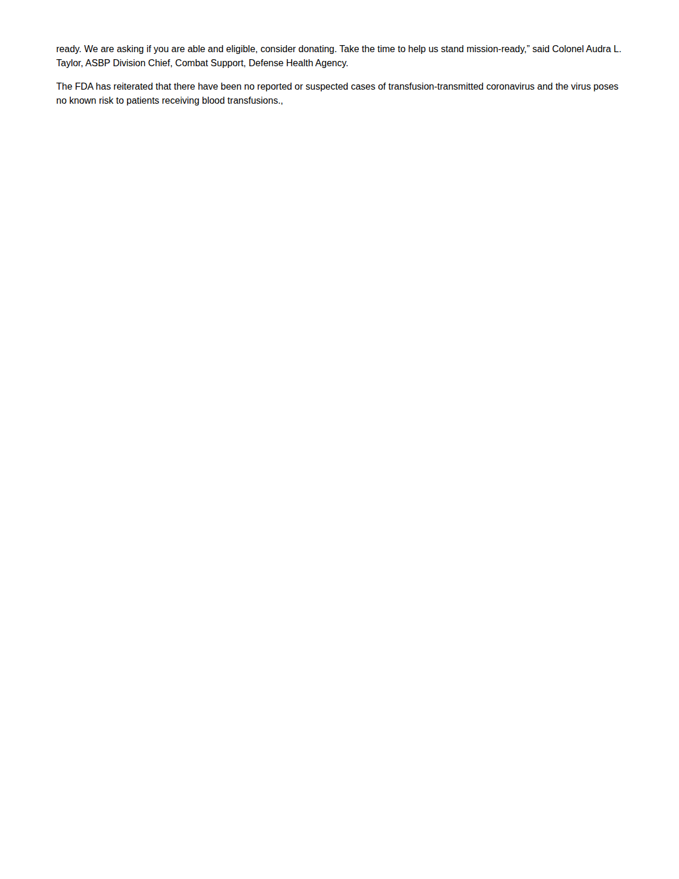ready. We are asking if you are able and eligible, consider donating. Take the time to help us stand mission-ready,” said Colonel Audra L. Taylor, ASBP Division Chief, Combat Support, Defense Health Agency.
The FDA has reiterated that there have been no reported or suspected cases of transfusion-transmitted coronavirus and the virus poses no known risk to patients receiving blood transfusions.,